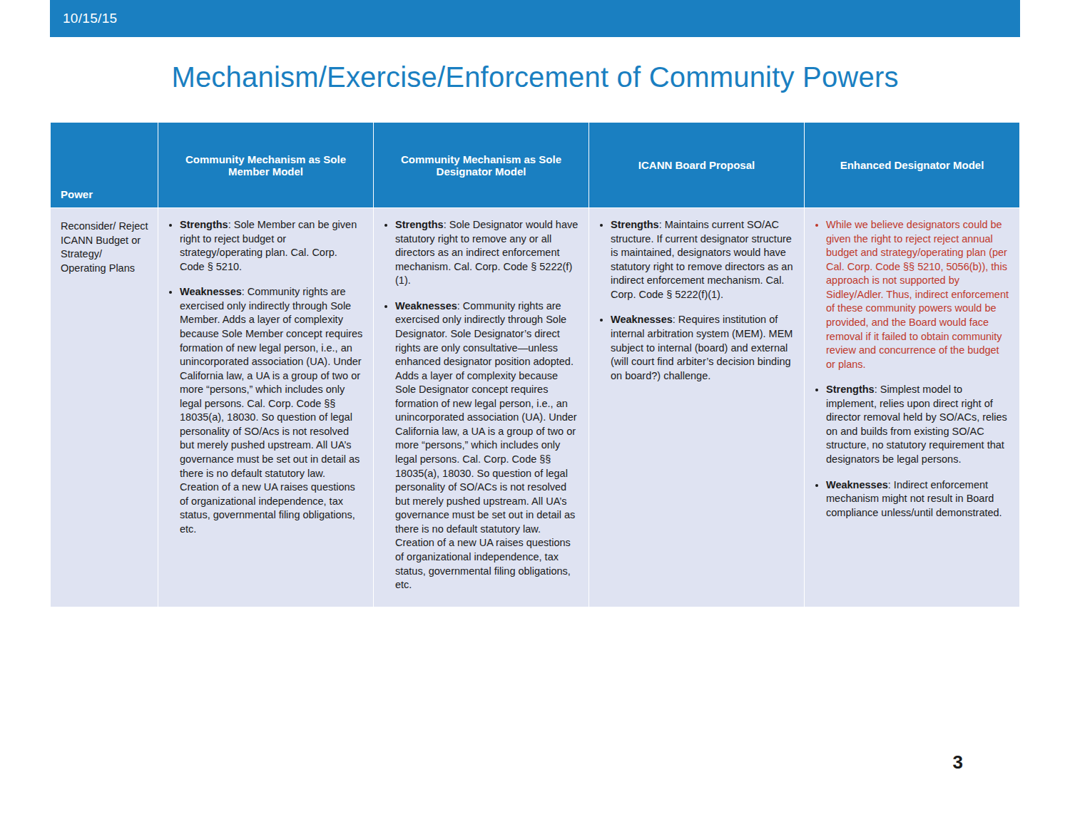10/15/15
Mechanism/Exercise/Enforcement of Community Powers
| Power | Community Mechanism as Sole Member Model | Community Mechanism as Sole Designator Model | ICANN Board Proposal | Enhanced Designator Model |
| --- | --- | --- | --- | --- |
| Reconsider/ Reject ICANN Budget or Strategy/ Operating Plans | Strengths : Sole Member can be given right to reject budget or strategy/operating plan. Cal. Corp. Code § 5210. Weaknesses : Community rights are exercised only indirectly through Sole Member. Adds a layer of complexity because Sole Member concept requires formation of new legal person, i.e., an unincorporated association (UA). Under California law, a UA is a group of two or more “persons,” which includes only legal persons. Cal. Corp. Code §§ 18035(a), 18030. So question of legal personality of SO/Acs is not resolved but merely pushed upstream. All UA’s governance must be set out in detail as there is no default statutory law. Creation of a new UA raises questions of organizational independence, tax status, governmental filing obligations, etc. | Strengths : Sole Designator would have statutory right to remove any or all directors as an indirect enforcement mechanism. Cal. Corp. Code § 5222(f)(1). Weaknesses : Community rights are exercised only indirectly through Sole Designator. Sole Designator’s direct rights are only consultative—unless enhanced designator position adopted. Adds a layer of complexity because Sole Designator concept requires formation of new legal person, i.e., an unincorporated association (UA). Under California law, a UA is a group of two or more “persons,” which includes only legal persons. Cal. Corp. Code §§ 18035(a), 18030. So question of legal personality of SO/ACs is not resolved but merely pushed upstream. All UA’s governance must be set out in detail as there is no default statutory law. Creation of a new UA raises questions of organizational independence, tax status, governmental filing obligations, etc. | Strengths : Maintains current SO/AC structure. If current designator structure is maintained, designators would have statutory right to remove directors as an indirect enforcement mechanism. Cal. Corp. Code § 5222(f)(1). Weaknesses : Requires institution of internal arbitration system (MEM). MEM subject to internal (board) and external (will court find arbiter’s decision binding on board?) challenge. | While we believe designators could be given the right to reject reject annual budget and strategy/operating plan (per Cal. Corp. Code §§ 5210, 5056(b)), this approach is not supported by Sidley/Adler. Thus, indirect enforcement of these community powers would be provided, and the Board would face removal if it failed to obtain community review and concurrence of the budget or plans. Strengths : Simplest model to implement, relies upon direct right of director removal held by SO/ACs, relies on and builds from existing SO/AC structure, no statutory requirement that designators be legal persons. Weaknesses : Indirect enforcement mechanism might not result in Board compliance unless/until demonstrated. |
3